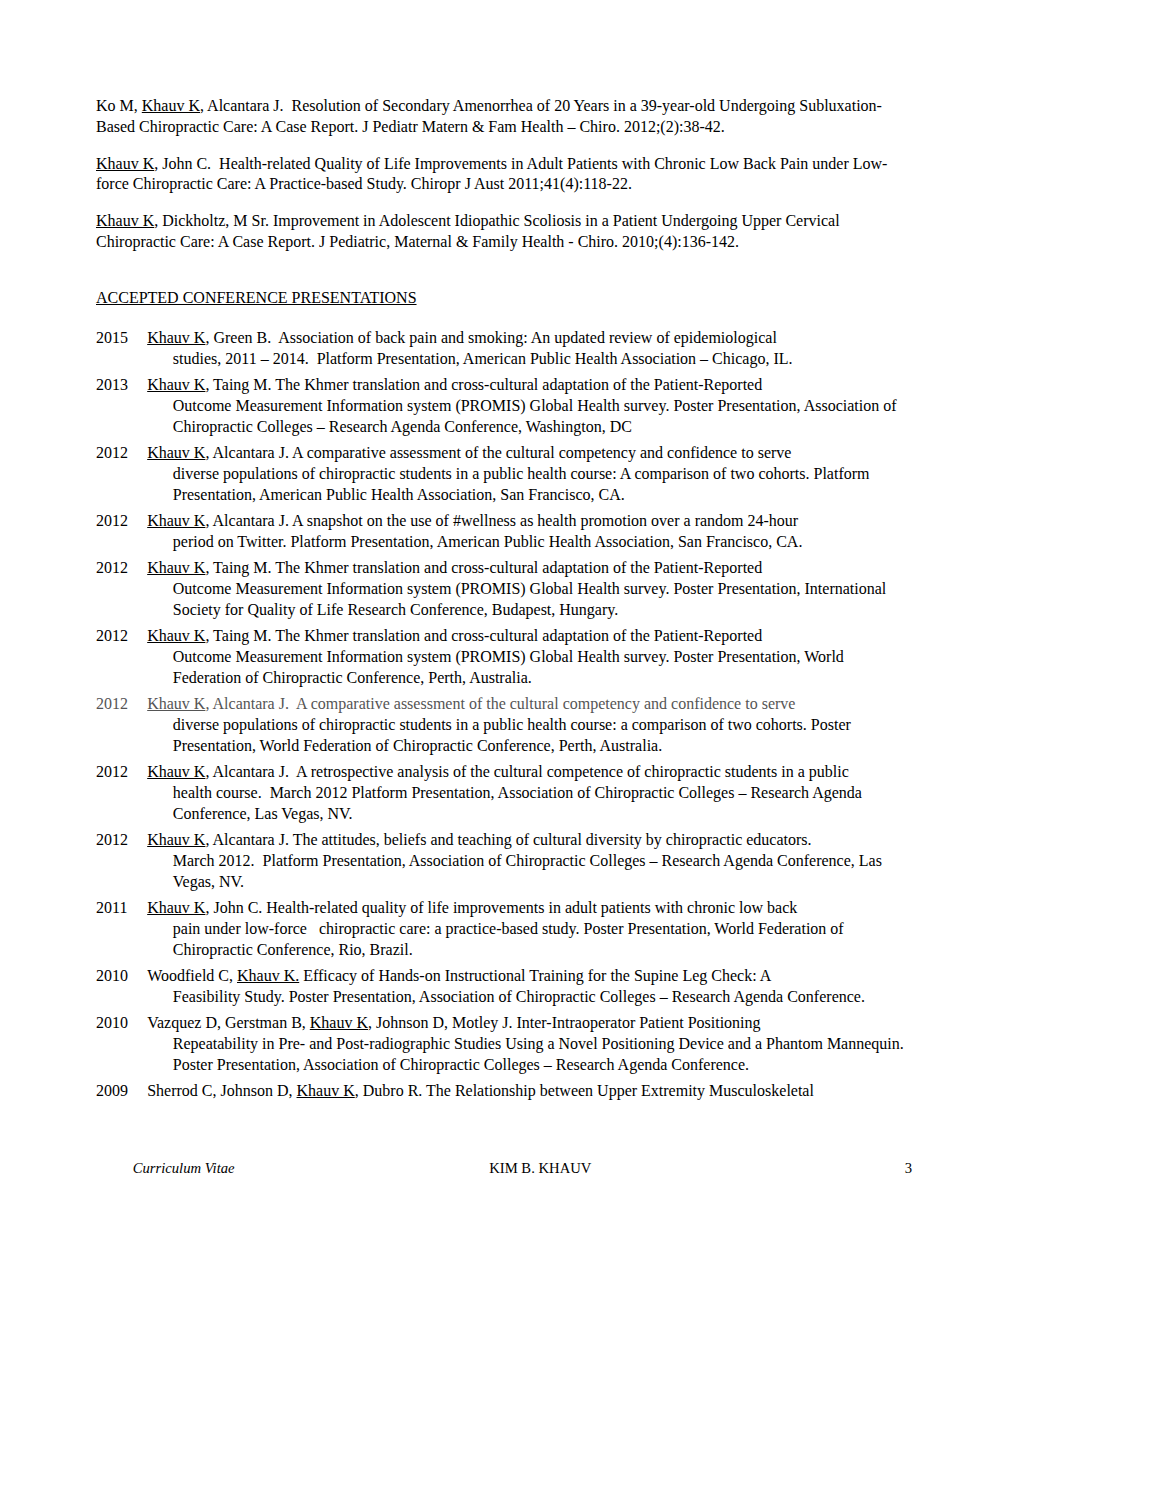Ko M, Khauv K, Alcantara J. Resolution of Secondary Amenorrhea of 20 Years in a 39-year-old Undergoing Subluxation-Based Chiropractic Care: A Case Report. J Pediatr Matern & Fam Health – Chiro. 2012;(2):38-42.
Khauv K, John C. Health-related Quality of Life Improvements in Adult Patients with Chronic Low Back Pain under Low-force Chiropractic Care: A Practice-based Study. Chiropr J Aust 2011;41(4):118-22.
Khauv K, Dickholtz, M Sr. Improvement in Adolescent Idiopathic Scoliosis in a Patient Undergoing Upper Cervical Chiropractic Care: A Case Report. J Pediatric, Maternal & Family Health - Chiro. 2010;(4):136-142.
ACCEPTED CONFERENCE PRESENTATIONS
| 2015 | Khauv K , Green B. Association of back pain and smoking: An updated review of epidemiological studies, 2011 – 2014. Platform Presentation, American Public Health Association – Chicago, IL. |
| 2013 | Khauv K , Taing M. The Khmer translation and cross-cultural adaptation of the Patient-Reported Outcome Measurement Information system (PROMIS) Global Health survey. Poster Presentation, Association of Chiropractic Colleges – Research Agenda Conference, Washington, DC |
| 2012 | Khauv K , Alcantara J. A comparative assessment of the cultural competency and confidence to serve diverse populations of chiropractic students in a public health course: A comparison of two cohorts. Platform Presentation, American Public Health Association, San Francisco, CA. |
| 2012 | Khauv K , Alcantara J. A snapshot on the use of #wellness as health promotion over a random 24-hour period on Twitter. Platform Presentation, American Public Health Association, San Francisco, CA. |
| 2012 | Khauv K , Taing M. The Khmer translation and cross-cultural adaptation of the Patient-Reported Outcome Measurement Information system (PROMIS) Global Health survey. Poster Presentation, International Society for Quality of Life Research Conference, Budapest, Hungary. |
| 2012 | Khauv K , Taing M. The Khmer translation and cross-cultural adaptation of the Patient-Reported Outcome Measurement Information system (PROMIS) Global Health survey. Poster Presentation, World Federation of Chiropractic Conference, Perth, Australia. |
| 2012 | Khauv K , Alcantara J. A comparative assessment of the cultural competency and confidence to serve diverse populations of chiropractic students in a public health course: a comparison of two cohorts. Poster Presentation, World Federation of Chiropractic Conference, Perth, Australia. |
| 2012 | Khauv K , Alcantara J. A retrospective analysis of the cultural competence of chiropractic students in a public health course. March 2012 Platform Presentation, Association of Chiropractic Colleges – Research Agenda Conference, Las Vegas, NV. |
| 2012 | Khauv K , Alcantara J. The attitudes, beliefs and teaching of cultural diversity by chiropractic educators. March 2012. Platform Presentation, Association of Chiropractic Colleges – Research Agenda Conference, Las Vegas, NV. |
| 2011 | Khauv K , John C. Health-related quality of life improvements in adult patients with chronic low back pain under low-force chiropractic care: a practice-based study. Poster Presentation, World Federation of Chiropractic Conference, Rio, Brazil. |
| 2010 | Woodfield C, Khauv K. Efficacy of Hands-on Instructional Training for the Supine Leg Check: A Feasibility Study. Poster Presentation, Association of Chiropractic Colleges – Research Agenda Conference. |
| 2010 | Vazquez D, Gerstman B, Khauv K , Johnson D, Motley J. Inter-Intraoperator Patient Positioning Repeatability in Pre- and Post-radiographic Studies Using a Novel Positioning Device and a Phantom Mannequin. Poster Presentation, Association of Chiropractic Colleges – Research Agenda Conference. |
| 2009 | Sherrod C, Johnson D, Khauv K , Dubro R. The Relationship between Upper Extremity Musculoskeletal |
Curriculum Vitae KIM B. KHAUV 3